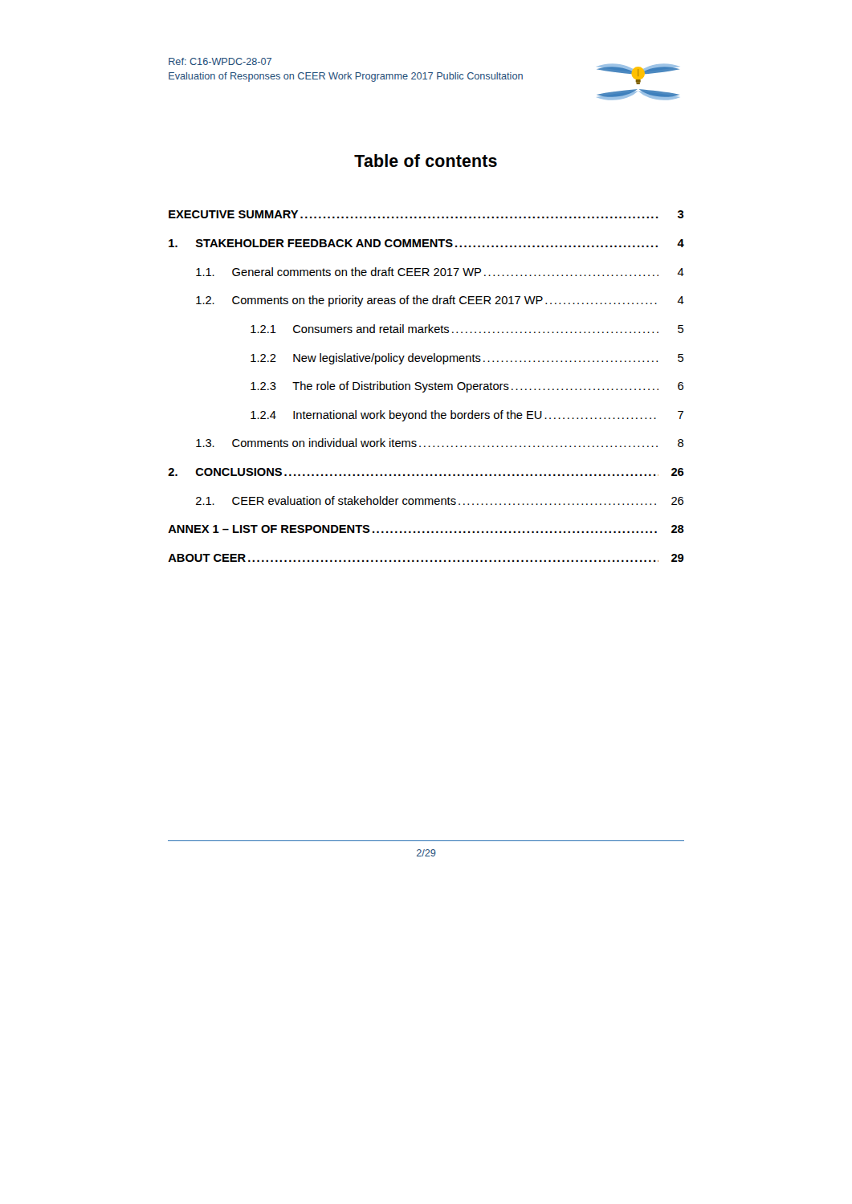Ref: C16-WPDC-28-07
Evaluation of Responses on CEER Work Programme 2017 Public Consultation
Table of contents
EXECUTIVE SUMMARY .................................................................................................. 3
1. STAKEHOLDER FEEDBACK AND COMMENTS .......................................................... 4
1.1. General comments on the draft CEER 2017 WP ......................................................... 4
1.2. Comments on the priority areas of the draft CEER 2017 WP ....................................... 4
1.2.1 Consumers and retail markets ......................................................................... 5
1.2.2 New legislative/policy developments ............................................................. 5
1.2.3 The role of Distribution System Operators ..................................................... 6
1.2.4 International work beyond the borders of the EU ........................................... 7
1.3. Comments on individual work items ............................................................................. 8
2. CONCLUSIONS ............................................................................................................. 26
2.1. CEER evaluation of stakeholder comments .............................................................. 26
ANNEX 1 – LIST OF RESPONDENTS ..................................................................................... 28
ABOUT CEER ....................................................................................................................... 29
2/29